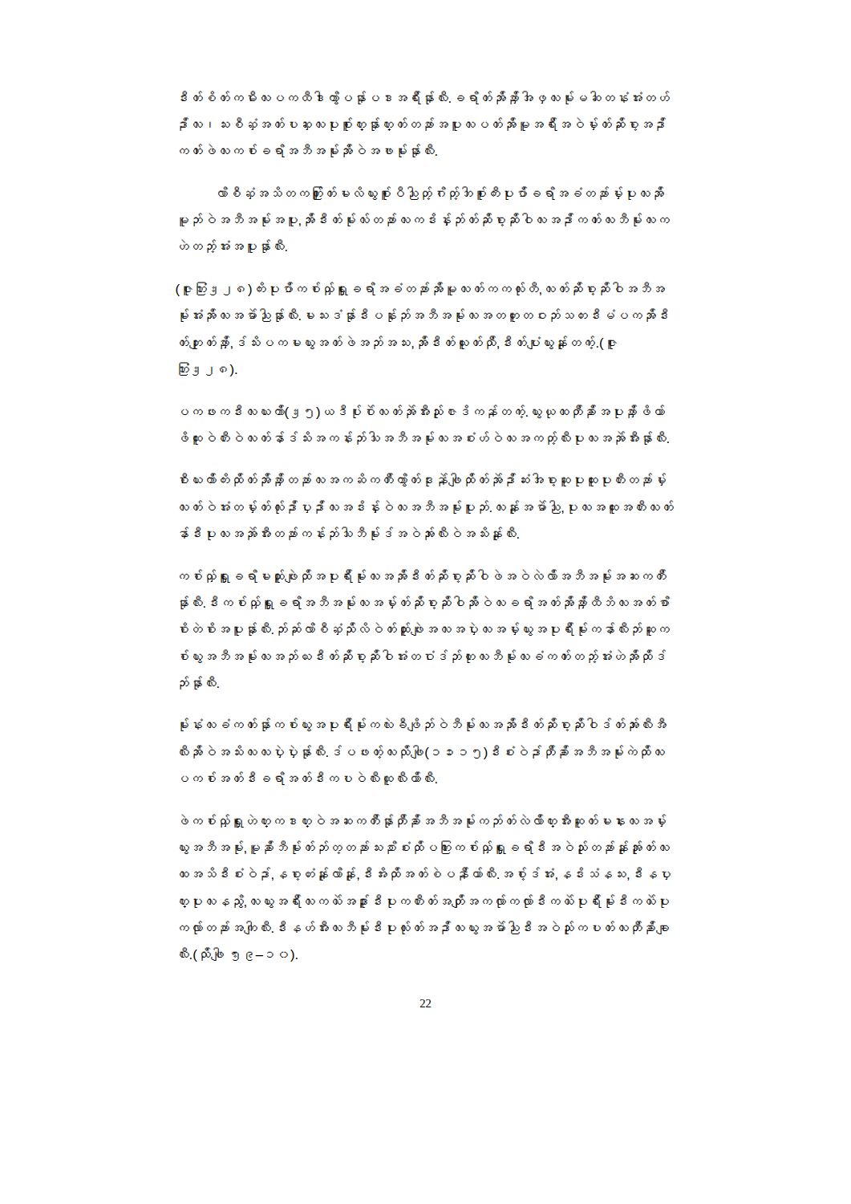ဒီးတၢ်စိတၢ်ကမီၤလၢပကထီဒၢါကွံာ်ပနုာ်ပဒၢအရီၢ်နုာ်လီၤ.ခရံာ်တၢ်အိၣ်ဖှိၣ်အါဖှလၢမုၢ်မဆါတနံၤအံၤတဟ်ဒိၣ်လၢ၊သးစီဆှံအတၢ်ပၢဆှၢလၢပုၤစူၢ်က္ၤနုာ်က္ၤတၢ်တဖၣ်အပူၤလၢပတၢ်အိၣ်မူအရီၢ်အဝဲမှၢ်တၢ်ဆိၣ်စ့ၤအဒိၣ်ကတၢၢ်ဖဲလၢကစၢ်ခရံာ်အဘီအမုၢ်အိၣ်ဝဲအဖၢမုၢ်နုာ်လီၤ.
လံာ်စီဆှံအသိတကတြူၢ်တၢ်မၢလိယွၤစူၢ်ပီညါဟ့ၣ်ဂံၢ်ဟ့ၣ်ဘါစူၢ်ကီးပုၤပိာ်ခရံာ်အခံတဖၣ်မှၢ်ပုၤလၢအိၣ်မူဘၣ်ဝဲအဘီအမုၢ်အပူၤ,အိၣ်ဒီးတၢ်မုၢ်လၢ်တဖၣ်လၢကဒိးနှၢ်ဘၣ်တၢ်ဆိၣ်စ့ၤဆိၣ်ဝါလၢအဒိၣ်ကတၢၢ်လၢဘီမုၢ်လၢကဟဲတဘ့ၣ်အံၤအပူၤနုာ်လီၤ.
(ဇူၤဘြံၤ၂း၂၈)ကိးပုၤပိာ်ကစၢ်ယှၣ်ရှူးခရံာ်အခံတဖၣ်အိၣ်မူလၢတၢ်ကကလုၢ်တီ,လၢတၢ်ဆိၣ်စ့ၤဆိၣ်ဝါအဘီအမုၢ်အံၤအိၣ်လၢအမဲာ်ညါနုာ်လီၤ.မၢသးဒံနုာ်ဒီးပနုၢ်ဘၣ်အဘီအမုၢ်လၢအတဟူးတဝးဘၣ်သတးဒီးမံပကအိၣ်ဒီးတၢ်ဘျုးတၢ်ဖှိၣ်,ဒ်သိးပကမၢယွၤအတၢ်ဖဲအဘၣ်အသး,အိၣ်ဒီးတၢ်ယူးတၢ်ယီၣ်,ဒီးတၢ်ပျံၤယွၤနုၣ်တက့ၢ်.(ဇူၤဘြံၤ၂း၂၈).
ပကဖးကဒီးလၢယၤကိာ်(၂း၅)ယဒီပုၢ်ဝဲၢ်လၢတၢ်အဲၣ်အီၤသုၣ်ဇၢဒိကနၣ်တက့ၢ်.ယွၤယုထၢဟီၣ်ခိၣ်အပုၤဖှိၣ်ဖိယာ်ဖိထူးဝဲတီၤဝဲလၢတၢ်နာ်ဒ်သိးအကနၢ်ဘၣ်သါအဘီအမုၢ်လၢအစံးဟ်ဝဲလၢအကဟ့ၣ်လီၤပုၤလၢအအဲၣ်အီၤနုာ်လီၤ.
စီၤယၤကိာ်ကိးထိၣ်တၢ်အိၣ်ဖှိၣ်တဖၣ်လၢအကဆိကတီၢ်ကွံာ်တၢ်ဒုးနဲၣ်ဖျါထိၣ်တၢ်အဲၣ်ဒိၣ်ဆံးအါစ့ၤဆူပုၤထူးပုၤတီၤတဖၣ်မှၢ်လၢတၢ်ဝဲအံၤတမှၢ်တၢ်လုၢ်ဒိၣ်ပှၤဒိၣ်လၢအဒိးနှၢ်ဝဲလၢအဘီအမုၢ်ပူၤဘၣ်.လၢနုၣ်အမဲာ်ညါ,ပုၤလၢအထူးအတီၤလၢတၢ်နာ်ဒီးပုၤလၢအအဲၣ်အီၤတဖၣ်ကနၢ်ဘၣ်သါဘီမုၢ်ဒ်အဝဲအၢၣ်လီၤဝဲအသိးနုၣ်လီၤ.
ကစၢ်ယှၣ်ရှူးခရံာ်မၢထူၣ်ဖျဲးထိၣ်အပုၤရီၢ်မုၢ်လၢအအိၣ်ဒီးတၢ်ဆိၣ်စ့ၤဆိၣ်ဝါဖဲအဝဲလဲလိာ်အဘီအမုၢ်အဆၢကတီၢ်နုာ်လီၤ.ဒီးကစၢ်ယှၣ်ရှူးခရံာ်အဘီအမုၢ်လၢအမှၢ်တၢ်ဆိၣ်စ့ၤဆိၣ်ဝါအိၣ်ဝဲလၢခရံာ်အတၢ်အိၣ်ဖှိၣ်ထီဘိလၢအတၢ်စံာ်စိၤတဲစိၤအပူၤနုာ်လီၤ.ဘၣ်ဆၣ်လံာ်စီဆှံသိၣ်လိဝဲတၢ်ထူၣ်ဖျဲးအလၢအပှဲၤလၢအမှၢ်ယွၤအပုၤရီၢ်မုၢ်ကနာ်လီၤဘၣ်ဆူကစၢ်ယွၤအဘီအမုၢ်လၢအဘၣ်ယးဒီးတၢ်ဆိၣ်စ့ၤဆိၣ်ဝါအံၤတဝံၤဒ်ဘၣ်တုၤလၢဘီမုၢ်လၢခံကတၢၢ်တဘ့ၣ်အံၤဟဲအိၣ်ထိၣ်ဒ်ဘၣ်နုာ်လီၤ.
မုၢ်နံၤလၢခံကတၢၢ်နုာ်ကစၢ်ယွၤအပုၤရီၢ်မုၢ်ကလဲၤခီဖျိဘၣ်ဝဲဘီမုၢ်လၢအအိၣ်ဒီးတၢ်ဆိၣ်စ့ၤဆိၣ်ဝါဒ်တၢ်အၢၣ်လီၤအီလီၤအိၣ်ဝဲအသိးလၢလၢပှဲၤပှဲၤနုာ်လီၤ.ဒ်ပဖးတ့ၢ်လၢလိၣ်ဖျါ(၁၁း၁၅)ဒီးစံးဝဲဒၣ်ဟီၣ်ခိၣ်အဘီအမုၢ်ကဲထိၣ်လၢပကစၢ်အတၢ်ဒီးခရံာ်အတၢ်ဒီးကပၢဝဲလီၤထူလီၤယိာ်လီၤ.
ဖဲကစၢ်ယှၣ်ရှူးဟဲက္ၤကဒၢက္ၤဝဲအဆၢကတီၢ်နုာ်ဟီၣ်ခိၣ်အဘီအမုၢ်ကဘၣ်တၢ်လဲလိာ်က္ၤအီၤဆူတၢ်မၢနၢၤလၢအမှၢ်ယွၤအဘီအမုၢ်,မူခိၣ်ဘီမုၢ်တၢ်ဘၣ်တ့တဖၣ်သးဝံၣ်စံးထိၣ်ပတြၢၤကစၢ်ယှၣ်ရှူးခရံာ်ဒီးအဝဲသုၣ်တဖၣ်နုၣ်အုၣ်တၢ်လၢထၢအသိဒီးစံးဝဲဒၣ်,နစ့ၤဟံးနုၣ်လံာ်နုၣ်,ဒီးအိးထိၣ်အတၢ်စဲပနီၣ်ယာ်လီၤ.အစ့ၢ်ဒ်အံၤ,နဒိးသံနသး,ဒီးနပှၤက္ၤပုၤလၢနသွံၣ်,လၢယွၤအရီၢ်လၢကယဲၢ်အဒူၣ်ဒီးပုၤကတီၤတၢ်အကျိၣ်အကလုာ်ကလုာ်ဒီးကယဲၢ်ပုၤရီၢ်မုၢ်ဒီးကယဲၢ်ပုၤကလုာ်တဖၣ်အကျါလီၤ.ဒီးနဟ်အီၤလၢဘီမုၢ်ဒီးပုၤလုၢ်တၢ်အဒိၣ်လၢယွၤအမဲာ်ညါဒီးအဝဲသုၣ်ကပၢတၢ်လၢဟီၣ်ခိၣ်ချၢလီၤ.(လိၣ်ဖျါ ၅း၉–၁၀).
22